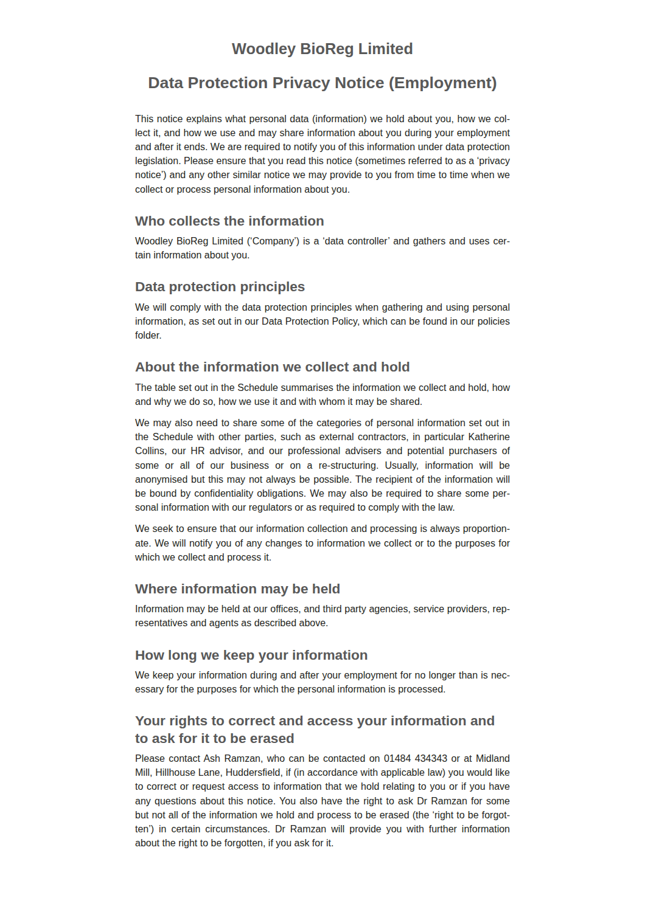Woodley BioReg Limited Data Protection Privacy Notice (Employment)
This notice explains what personal data (information) we hold about you, how we collect it, and how we use and may share information about you during your employment and after it ends. We are required to notify you of this information under data protection legislation. Please ensure that you read this notice (sometimes referred to as a ‘privacy notice’) and any other similar notice we may provide to you from time to time when we collect or process personal information about you.
Who collects the information
Woodley BioReg Limited (‘Company’) is a ‘data controller’ and gathers and uses certain information about you.
Data protection principles
We will comply with the data protection principles when gathering and using personal information, as set out in our Data Protection Policy, which can be found in our policies folder.
About the information we collect and hold
The table set out in the Schedule summarises the information we collect and hold, how and why we do so, how we use it and with whom it may be shared.
We may also need to share some of the categories of personal information set out in the Schedule with other parties, such as external contractors, in particular Katherine Collins, our HR advisor, and our professional advisers and potential purchasers of some or all of our business or on a re-structuring. Usually, information will be anonymised but this may not always be possible. The recipient of the information will be bound by confidentiality obligations. We may also be required to share some personal information with our regulators or as required to comply with the law.
We seek to ensure that our information collection and processing is always proportionate. We will notify you of any changes to information we collect or to the purposes for which we collect and process it.
Where information may be held
Information may be held at our offices, and third party agencies, service providers, representatives and agents as described above.
How long we keep your information
We keep your information during and after your employment for no longer than is necessary for the purposes for which the personal information is processed.
Your rights to correct and access your information and to ask for it to be erased
Please contact Ash Ramzan, who can be contacted on 01484 434343 or at Midland Mill, Hillhouse Lane, Huddersfield, if (in accordance with applicable law) you would like to correct or request access to information that we hold relating to you or if you have any questions about this notice. You also have the right to ask Dr Ramzan for some but not all of the information we hold and process to be erased (the ‘right to be forgotten’) in certain circumstances. Dr Ramzan will provide you with further information about the right to be forgotten, if you ask for it.